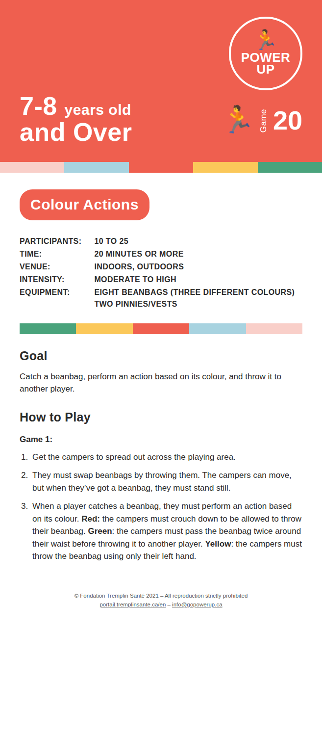🏃
Power
Up
7‑8 years old
and Over
🏃 Game 20
Colour Actions
| Participants: | 10 to 25 |
| Time: | 20 minutes or more |
| Venue: | Indoors, outdoors |
| Intensity: | Moderate to high |
| Equipment: | Eight beanbags (three different colours) Two pinnies/vests |
Goal
Catch a beanbag, perform an action based on its colour, and throw it to another player.
How to Play
Game 1:
Get the campers to spread out across the playing area.
They must swap beanbags by throwing them. The campers can move, but when they’ve got a beanbag, they must stand still.
When a player catches a beanbag, they must perform an action based on its colour. Red: the campers must crouch down to be allowed to throw their beanbag. Green: the campers must pass the beanbag twice around their waist before throwing it to another player. Yellow: the campers must throw the beanbag using only their left hand.
© Fondation Tremplin Santé 2021 – All reproduction strictly prohibited
portail.tremplinsante.ca/en – info@gopowerup.ca